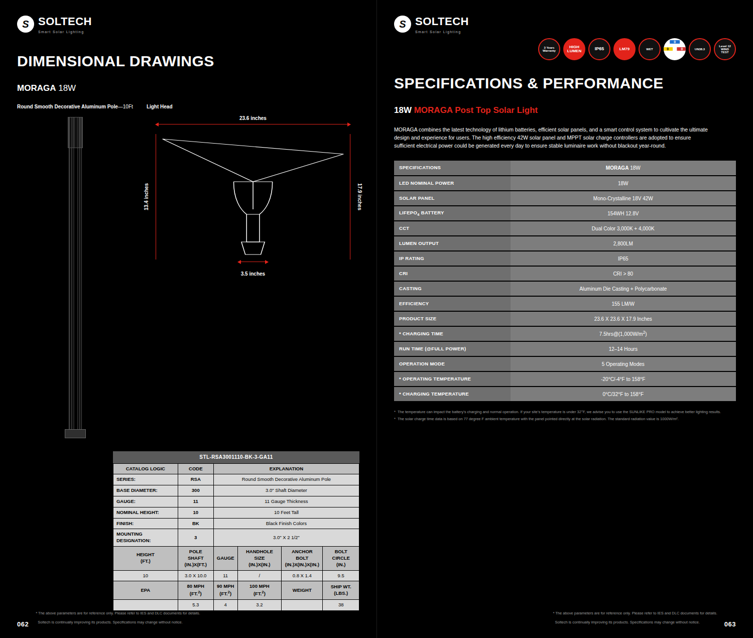S
SOLTECHSmart Solar Lighting
DIMENSIONAL DRAWINGS
MORAGA 18W
Round Smooth Decorative Aluminum Pole—10Ft
Light Head
23.6 inches
13.4 inches 17.9 inches
3.5 inches
STL-RSA3001110-BK-3-GA11
| CATALOG LOGIC | CODE | EXPLANATION |
| --- | --- | --- |
| SERIES: | RSA | Round Smooth Decorative Aluminum Pole |
| BASE DIAMETER: | 300 | 3.0" Shaft Diameter |
| GAUGE: | 11 | 11 Gauge Thickness |
| NOMINAL HEIGHT: | 10 | 10 Feet Tall |
| FINISH: | BK | Black Finish Colors |
| MOUNTING DESIGNATION: | 3 | 3.0" X 2 1/2" |
| HEIGHT (FT.) | POLE SHAFT (IN.)X(FT.) | GAUGE | HANDHOLE SIZE (IN.)X(IN.) | ANCHOR BOLT (IN.)X(IN.)X(IN.) | BOLT CIRCLE (IN.) |
| 10 | 3.0 X 10.0 | 11 | / | 0.8 X 1.4 | 9.5 |
| EPA | 80 MPH (FT. 2 ) | 90 MPH (FT. 2 ) | 100 MPH (FT. 2 ) | WEIGHT | SHIP WT. (LBS.) |
| | 5.3 | 4 | 3.2 | | 38 |
062
* The above parameters are for reference only. Please refer to IES and DLC documents for details.
Soltech is continually improving its products. Specifications may change without notice.
S
SOLTECHSmart Solar Lighting
3 Years
Warranty
HIGH
LUMEN
IP65
LM79
WET
000
UN38.3
Level 12
WIND
TEST
SPECIFICATIONS & PERFORMANCE
18W MORAGA Post Top Solar Light
MORAGA combines the latest technology of lithium batteries, efficient solar panels, and a smart control system to cultivate the ultimate design and experience for users. The high efficiency 42W solar panel and MPPT solar charge controllers are adopted to ensure sufficient electrical power could be generated every day to ensure stable luminaire work without blackout year-round.
| SPECIFICATIONS | MORAGA 18W |
| LED NOMINAL POWER | 18W |
| SOLAR PANEL | Mono-Crystalline 18V 42W |
| LIFEPO 4 BATTERY | 154WH 12.8V |
| CCT | Dual Color 3,000K + 4,000K |
| LUMEN OUTPUT | 2,800LM |
| IP RATING | IP65 |
| CRI | CRI > 80 |
| CASTING | Aluminum Die Casting + Polycarbonate |
| EFFICIENCY | 155 LM/W |
| PRODUCT SIZE | 23.6 X 23.6 X 17.9 Inches |
| CHARGING TIME | 7.5hrs@(1,000W/m 2 ) |
| RUN TIME (@FULL POWER) | 12–14 Hours |
| OPERATION MODE | 5 Operating Modes |
| OPERATING TEMPERATURE | -20°C/-4°F to 158°F |
| CHARGING TEMPERATURE | 0°C/32°F to 158°F |
* The temperature can impact the battery's charging and normal operation. If your site's temperature is under 32°F, we advise you to use the SUNLIKE PRO model to achieve better lighting results.
* The solar charge time data is based on 77 degree F ambient temperature with the panel pointed directly at the solar radiation. The standard radiation value is 1000W/m².
* The above parameters are for reference only. Please refer to IES and DLC documents for details.
Soltech is continually improving its products. Specifications may change without notice.
063